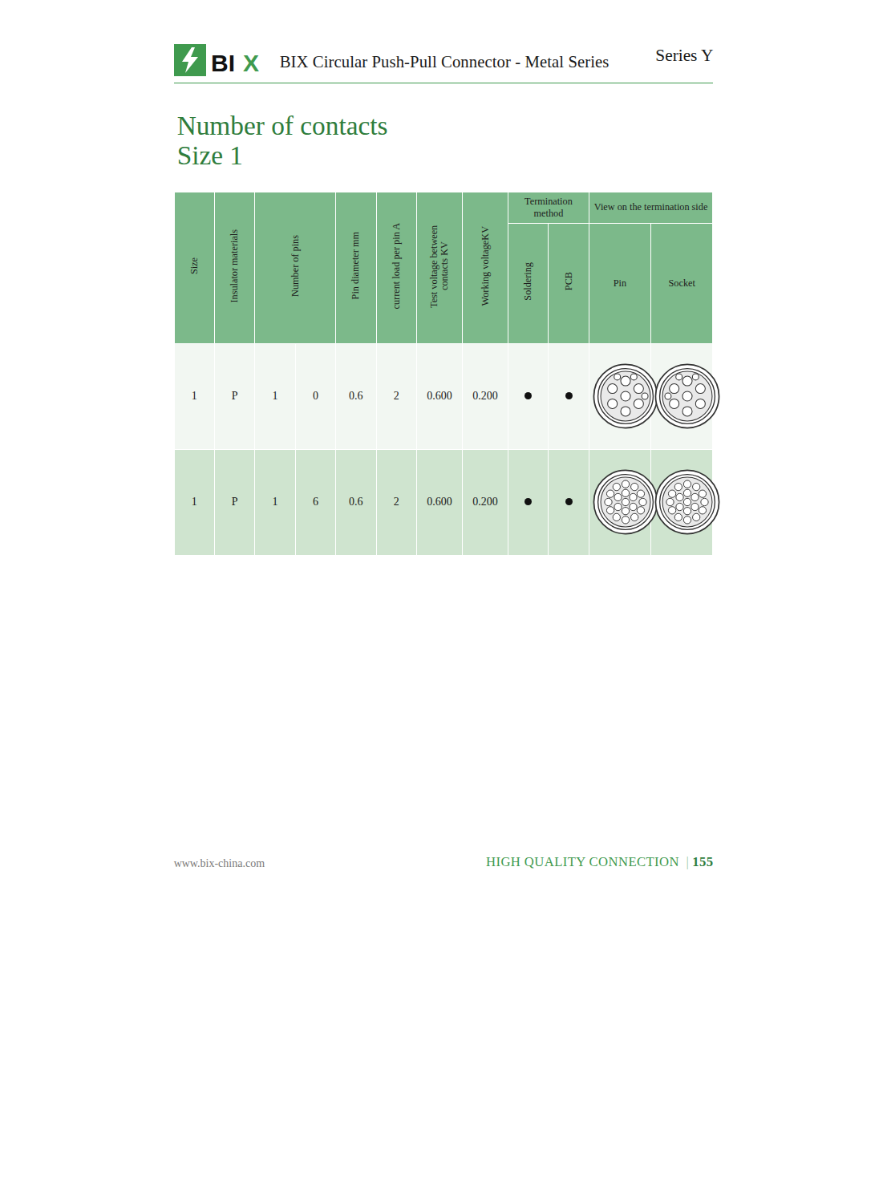BI X
BIX Circular Push-Pull Connector - Metal Series
Series Y
Number of contacts Size 1
| Size | Insulator materials | Number of pins | Pin diameter mm | current load per pin A | Test voltage between contacts KV | Working voltageKV | Termination method | View on the termination side |
| --- | --- | --- | --- | --- | --- | --- | --- | --- |
| Soldering | PCB | Pin | Socket |
| 1 | P | 1 | 0 | 0.6 | 2 | 0.600 | 0.200 | | | | |
| 1 | P | 1 | 6 | 0.6 | 2 | 0.600 | 0.200 | | | | |
www.bix-china.com
HIGH QUALITY CONNECTION |155